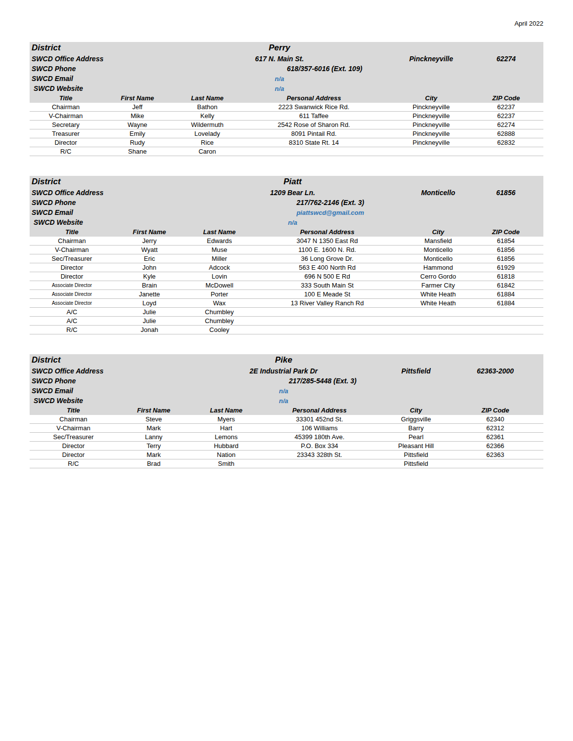April 2022
| District | Perry | | | |
| SWCD Office Address | 617 N. Main St. | Pinckneyville | 62274 | |
| SWCD Phone | 618/357-6016 (Ext. 109) | | |
| SWCD Email | n/a | | | |
| SWCD Website | n/a | | | |
| Title | First Name | Last Name | Personal Address | City | ZIP Code | |
| Chairman | Jeff | Bathon | 2223 Swanwick Rice Rd. | Pinckneyville | 62237 | |
| V-Chairman | Mike | Kelly | 611 Taffee | Pinckneyville | 62237 | |
| Secretary | Wayne | Wildermuth | 2542 Rose of Sharon Rd. | Pinckneyville | 62274 | |
| Treasurer | Emily | Lovelady | 8091 Pintail Rd. | Pinckneyville | 62888 | |
| Director | Rudy | Rice | 8310 State Rt. 14 | Pinckneyville | 62832 | |
| R/C | Shane | Caron | | | | |
| District | Piatt | | | |
| SWCD Office Address | 1209 Bear Ln. | Monticello | 61856 | |
| SWCD Phone | 217/762-2146 (Ext. 3) | | |
| SWCD Email | piattswcd@gmail.com | | |
| SWCD Website | n/a | | | |
| Title | First Name | Last Name | Personal Address | City | ZIP Code | |
| Chairman | Jerry | Edwards | 3047 N 1350 East Rd | Mansfield | 61854 | |
| V-Chairman | Wyatt | Muse | 1100 E. 1600 N. Rd. | Monticello | 61856 | |
| Sec/Treasurer | Eric | Miller | 36 Long Grove Dr. | Monticello | 61856 | |
| Director | John | Adcock | 563 E 400 North Rd | Hammond | 61929 | |
| Director | Kyle | Lovin | 696 N 500 E Rd | Cerro Gordo | 61818 | |
| Associate Director | Brain | McDowell | 333 South Main St | Farmer City | 61842 | |
| Associate Director | Janette | Porter | 100 E Meade St | White Heath | 61884 | |
| Associate Director | Loyd | Wax | 13 River Valley Ranch Rd | White Heath | 61884 | |
| A/C | Julie | Chumbley | | | | |
| A/C | Julie | Chumbley | | | | |
| R/C | Jonah | Cooley | | | | |
| District | Pike | | | |
| SWCD Office Address | 2E Industrial Park Dr | Pittsfield | 62363-2000 | |
| SWCD Phone | 217/285-5448 (Ext. 3) | | |
| SWCD Email | n/a | | | |
| SWCD Website | n/a | | | |
| Title | First Name | Last Name | Personal Address | City | ZIP Code | |
| Chairman | Steve | Myers | 33301 452nd St. | Griggsville | 62340 | |
| V-Chairman | Mark | Hart | 106 Williams | Barry | 62312 | |
| Sec/Treasurer | Lanny | Lemons | 45399 180th Ave. | Pearl | 62361 | |
| Director | Terry | Hubbard | P.O. Box 334 | Pleasant Hill | 62366 | |
| Director | Mark | Nation | 23343 328th St. | Pittsfield | 62363 | |
| R/C | Brad | Smith | | Pittsfield | | |